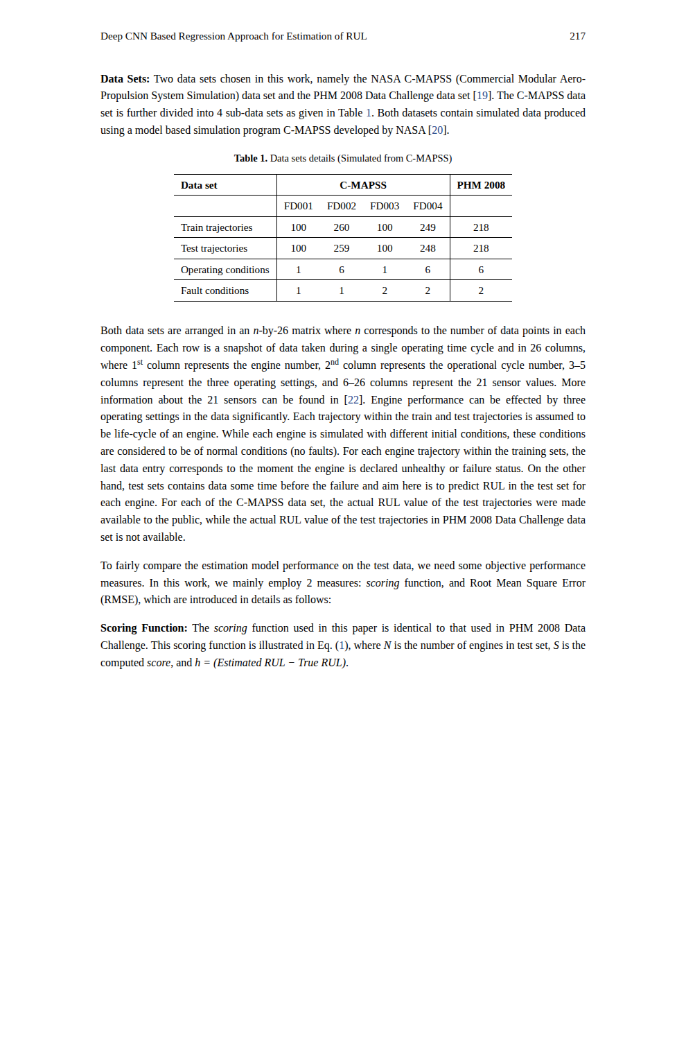Deep CNN Based Regression Approach for Estimation of RUL 217
Data Sets: Two data sets chosen in this work, namely the NASA C-MAPSS (Commercial Modular Aero-Propulsion System Simulation) data set and the PHM 2008 Data Challenge data set [19]. The C-MAPSS data set is further divided into 4 sub-data sets as given in Table 1. Both datasets contain simulated data produced using a model based simulation program C-MAPSS developed by NASA [20].
Table 1. Data sets details (Simulated from C-MAPSS)
| Data set | C-MAPSS | PHM 2008 |
| --- | --- | --- |
| | FD001 | FD002 | FD003 | FD004 | |
| Train trajectories | 100 | 260 | 100 | 249 | 218 |
| Test trajectories | 100 | 259 | 100 | 248 | 218 |
| Operating conditions | 1 | 6 | 1 | 6 | 6 |
| Fault conditions | 1 | 1 | 2 | 2 | 2 |
Both data sets are arranged in an n-by-26 matrix where n corresponds to the number of data points in each component. Each row is a snapshot of data taken during a single operating time cycle and in 26 columns, where 1st column represents the engine number, 2nd column represents the operational cycle number, 3–5 columns represent the three operating settings, and 6–26 columns represent the 21 sensor values. More information about the 21 sensors can be found in [22]. Engine performance can be effected by three operating settings in the data significantly. Each trajectory within the train and test trajectories is assumed to be life-cycle of an engine. While each engine is simulated with different initial conditions, these conditions are considered to be of normal conditions (no faults). For each engine trajectory within the training sets, the last data entry corresponds to the moment the engine is declared unhealthy or failure status. On the other hand, test sets contains data some time before the failure and aim here is to predict RUL in the test set for each engine. For each of the C-MAPSS data set, the actual RUL value of the test trajectories were made available to the public, while the actual RUL value of the test trajectories in PHM 2008 Data Challenge data set is not available.
To fairly compare the estimation model performance on the test data, we need some objective performance measures. In this work, we mainly employ 2 measures: scoring function, and Root Mean Square Error (RMSE), which are introduced in details as follows:
Scoring Function: The scoring function used in this paper is identical to that used in PHM 2008 Data Challenge. This scoring function is illustrated in Eq. (1), where N is the number of engines in test set, S is the computed score, and h = (Estimated RUL − True RUL).